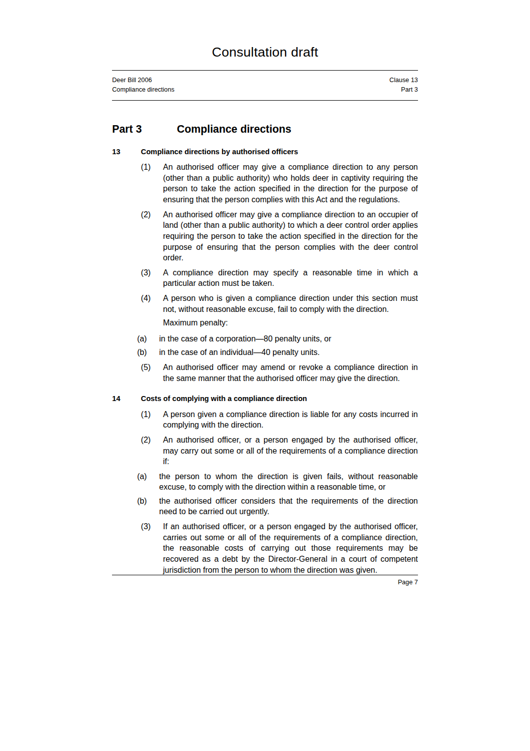Consultation draft
Deer Bill 2006
Compliance directions
Clause 13
Part 3
Part 3 Compliance directions
13 Compliance directions by authorised officers
(1) An authorised officer may give a compliance direction to any person (other than a public authority) who holds deer in captivity requiring the person to take the action specified in the direction for the purpose of ensuring that the person complies with this Act and the regulations.
(2) An authorised officer may give a compliance direction to an occupier of land (other than a public authority) to which a deer control order applies requiring the person to take the action specified in the direction for the purpose of ensuring that the person complies with the deer control order.
(3) A compliance direction may specify a reasonable time in which a particular action must be taken.
(4) A person who is given a compliance direction under this section must not, without reasonable excuse, fail to comply with the direction.
Maximum penalty:
(a) in the case of a corporation—80 penalty units, or
(b) in the case of an individual—40 penalty units.
(5) An authorised officer may amend or revoke a compliance direction in the same manner that the authorised officer may give the direction.
14 Costs of complying with a compliance direction
(1) A person given a compliance direction is liable for any costs incurred in complying with the direction.
(2) An authorised officer, or a person engaged by the authorised officer, may carry out some or all of the requirements of a compliance direction if:
(a) the person to whom the direction is given fails, without reasonable excuse, to comply with the direction within a reasonable time, or
(b) the authorised officer considers that the requirements of the direction need to be carried out urgently.
(3) If an authorised officer, or a person engaged by the authorised officer, carries out some or all of the requirements of a compliance direction, the reasonable costs of carrying out those requirements may be recovered as a debt by the Director-General in a court of competent jurisdiction from the person to whom the direction was given.
Page 7